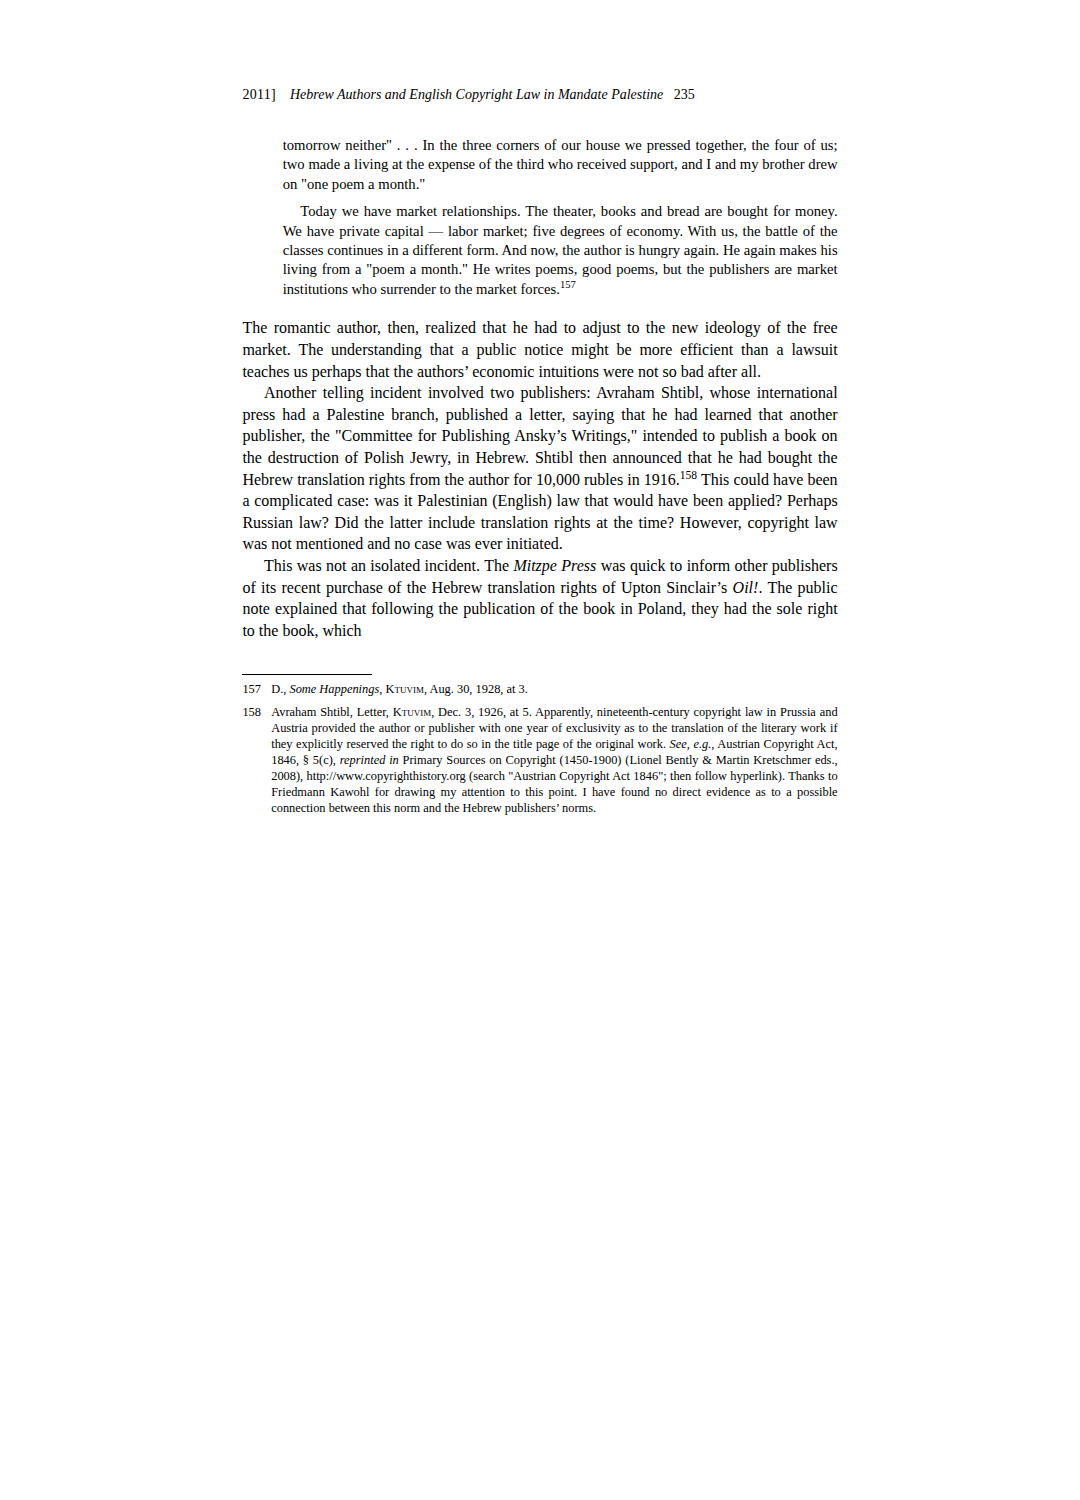2011] Hebrew Authors and English Copyright Law in Mandate Palestine 235
tomorrow neither" . . . In the three corners of our house we pressed together, the four of us; two made a living at the expense of the third who received support, and I and my brother drew on "one poem a month."
Today we have market relationships. The theater, books and bread are bought for money. We have private capital — labor market; five degrees of economy. With us, the battle of the classes continues in a different form. And now, the author is hungry again. He again makes his living from a "poem a month." He writes poems, good poems, but the publishers are market institutions who surrender to the market forces.157
The romantic author, then, realized that he had to adjust to the new ideology of the free market. The understanding that a public notice might be more efficient than a lawsuit teaches us perhaps that the authors’ economic intuitions were not so bad after all.
Another telling incident involved two publishers: Avraham Shtibl, whose international press had a Palestine branch, published a letter, saying that he had learned that another publisher, the "Committee for Publishing Ansky’s Writings," intended to publish a book on the destruction of Polish Jewry, in Hebrew. Shtibl then announced that he had bought the Hebrew translation rights from the author for 10,000 rubles in 1916.158 This could have been a complicated case: was it Palestinian (English) law that would have been applied? Perhaps Russian law? Did the latter include translation rights at the time? However, copyright law was not mentioned and no case was ever initiated.
This was not an isolated incident. The Mitzpe Press was quick to inform other publishers of its recent purchase of the Hebrew translation rights of Upton Sinclair’s Oil!. The public note explained that following the publication of the book in Poland, they had the sole right to the book, which
157
D., Some Happenings, Ktuvim, Aug. 30, 1928, at 3.
158
Avraham Shtibl, Letter, Ktuvim, Dec. 3, 1926, at 5. Apparently, nineteenth-century copyright law in Prussia and Austria provided the author or publisher with one year of exclusivity as to the translation of the literary work if they explicitly reserved the right to do so in the title page of the original work. See, e.g., Austrian Copyright Act, 1846, § 5(c), reprinted in Primary Sources on Copyright (1450-1900) (Lionel Bently & Martin Kretschmer eds., 2008), http://www.copyrighthistory.org (search "Austrian Copyright Act 1846"; then follow hyperlink). Thanks to Friedmann Kawohl for drawing my attention to this point. I have found no direct evidence as to a possible connection between this norm and the Hebrew publishers’ norms.